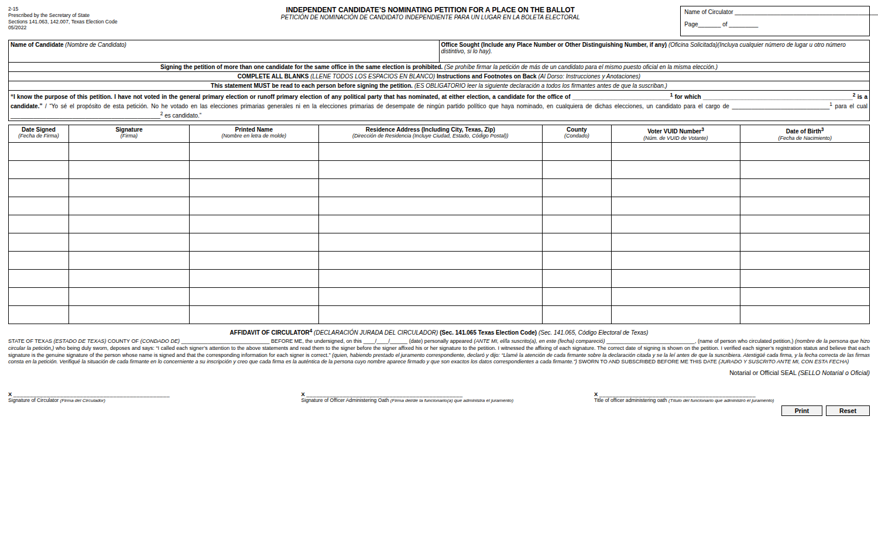2-15
Prescribed by the Secretary of State
Sections 141.063, 142.007, Texas Election Code
05/2022
INDEPENDENT CANDIDATE’S NOMINATING PETITION FOR A PLACE ON THE BALLOT
PETICIÓN DE NOMINACIÓN DE CANDIDATO INDEPENDIENTE PARA UN LUGAR EN LA BOLETA ELECTORAL
Name of Circulator ______________________________________________
Page_______ of _________
| Name of Candidate (Nombre de Candidato) | Office Sought (Include any Place Number or Other Distinguishing Number, if any) (Oficina Solicitada)(Incluya cualquier número de lugar u otro número distintivo, si lo hay). |
| Signing the petition of more than one candidate for the same office in the same election is prohibited. (Se prohíbe firmar la petición de más de un candidato para el mismo puesto oficial en la misma elección.) |
| COMPLETE ALL BLANKS (LLENE TODOS LOS ESPACIOS EN BLANCO) Instructions and Footnotes on Back (Al Dorso: Instrucciones y Anotaciones) |
| This statement MUST be read to each person before signing the petition. (ES OBLIGATORIO leer la siguiente declaración a todos los firmantes antes de que la suscriban.) |
| “I know the purpose of this petition. I have not voted in the general primary election or runoff primary election of any political party that has nominated, at either election, a candidate for the office of ______________________________ 1 for which ______________________________________________ 2 is a candidate.” / “Yo sé el propósito de esta petición. No he votado en las elecciones primarias generales ni en la elecciones primarias de desempate de ningún partido político que haya nominado, en cualquiera de dichas elecciones, un candidato para el cargo de ______________________________ 1 para el cual ______________________________________________ 2 es candidato.” |
| Date Signed (Fecha de Firma) | Signature (Firma) | Printed Name (Nombre en letra de molde) | Residence Address (Including City, Texas, Zip) (Dirección de Residencia (Incluye Ciudad, Estado, Código Postal)) | County (Condado) | Voter VUID Number 3 (Núm. de VUID de Votante) | Date of Birth 3 (Fecha de Nacimiento) |
| --- | --- | --- | --- | --- | --- | --- |
AFFIDAVIT OF CIRCULATOR4 (DECLARACIÓN JURADA DEL CIRCULADOR) (Sec. 141.065 Texas Election Code) (Sec. 141.065, Código Electoral de Texas)
STATE OF TEXAS (ESTADO DE TEXAS) COUNTY OF (CONDADO DE) ______________________________ BEFORE ME, the undersigned, on this ____/____/______ (date) personally appeared (ANTE MI, el/la suscrito(a), en este (fecha) compareció) ______________________________, (name of person who circulated petition,) (nombre de la persona que hizo circular la petición,) who being duly sworn, deposes and says: “I called each signer’s attention to the above statements and read them to the signer before the signer affixed his or her signature to the petition. I witnessed the affixing of each signature. The correct date of signing is shown on the petition. I verified each signer’s registration status and believe that each signature is the genuine signature of the person whose name is signed and that the corresponding information for each signer is correct.” (quien, habiendo prestado el juramento correspondiente, declaró y dijo: “Llamé la atención de cada firmante sobre la declaración citada y se la leí antes de que la suscribiera. Atestigüé cada firma, y la fecha correcta de las firmas consta en la petición. Verifiqué la situación de cada firmante en lo concerniente a su inscripción y creo que cada firma es la auténtica de la persona cuyo nombre aparece firmado y que son exactos los datos correspondientes a cada firmante.”) SWORN TO AND SUBSCRIBED BEFORE ME THIS DATE (JURADO Y SUSCRITO ANTE MI, CON ESTA FECHA)
Notarial or Official SEAL (SELLO Notarial o Oficial)
X _______________________________________________
Signature of Circulator (Firma del Circulador)
X _______________________________________________
Signature of Officer Administering Oath (Firma del/de la funcionario(a) que administra el juramento)
X _______________________________________________
Title of officer administering oath (Título del funcionario que administró el juramento)
Print
Reset